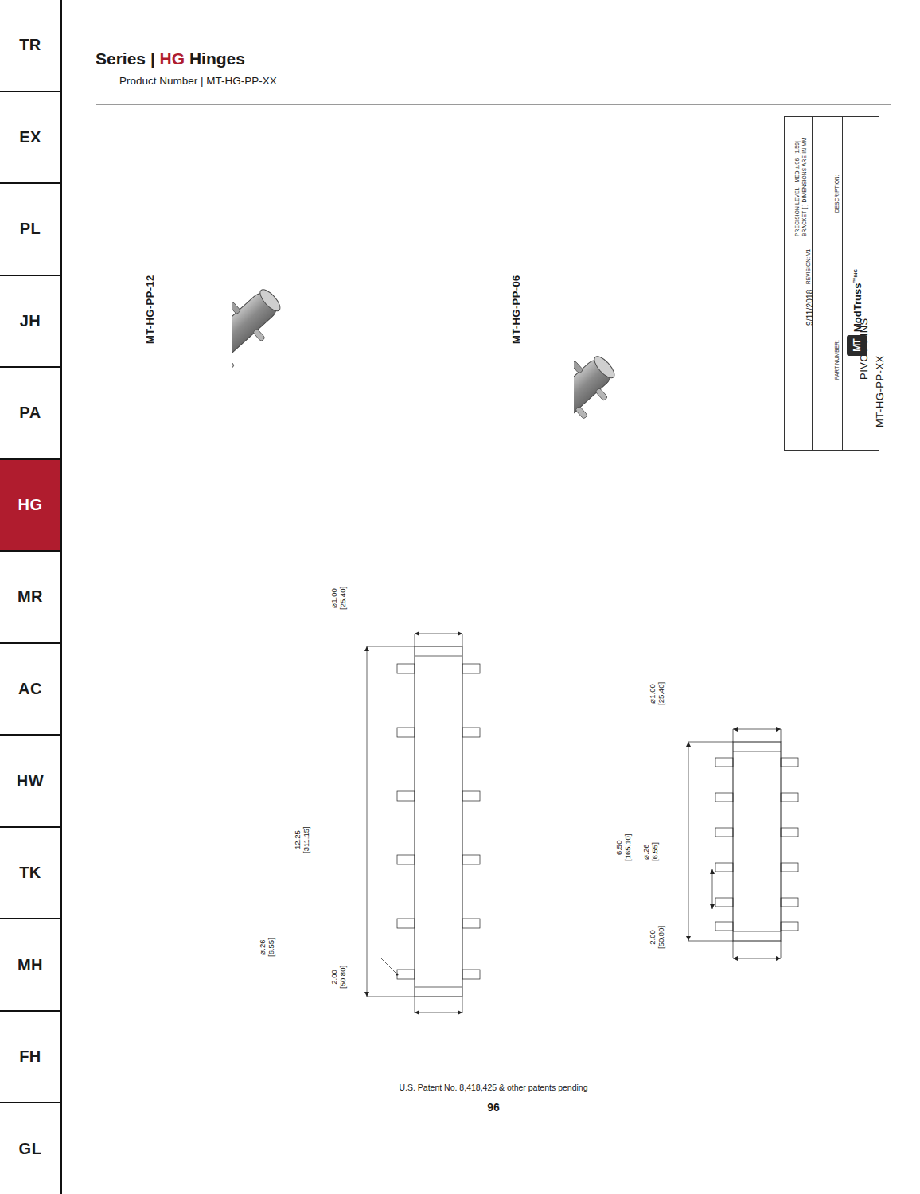TR
EX
PL
JH
PA
HG
MR
AC
HW
TK
MH
FH
GL
Series | HG Hinges
Product Number | MT-HG-PP-XX
PRECISION LEVEL : MED ±.06 [1.59]
BRACKET [ ] DIMENSIONS ARE IN MM REVISION: V1 9/11/2018 DESCRIPTION: PART NUMBER: PIVOT PINS MT-HG-PP-XX
MT ModTruss™INC
MT-HG-PP-12 MT-HG-PP-06
⌀1.00
[25.40] 12.25
[311.15] 2.00
[50.80] ⌀.26
[6.55]
⌀1.00
[25.40] 6.50
[165.10] ⌀.26
[6.55] 2.00
[50.80]
U.S. Patent No. 8,418,425 & other patents pending
96